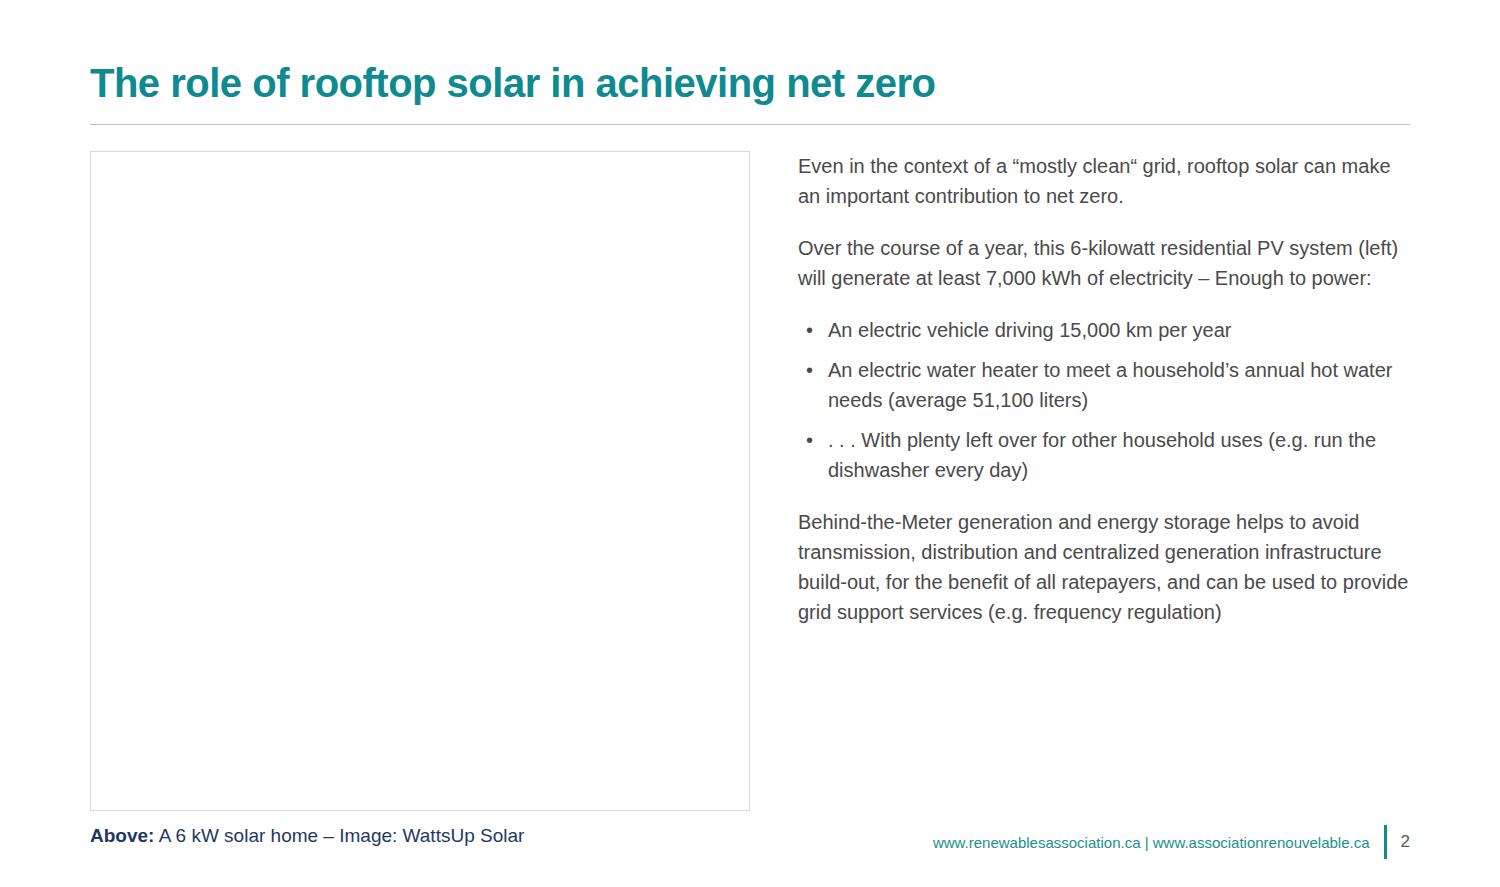The role of rooftop solar in achieving net zero
Above: A 6 kW solar home – Image: WattsUp Solar
Even in the context of a “mostly clean“ grid, rooftop solar can make an important contribution to net zero.
Over the course of a year, this 6-kilowatt residential PV system (left) will generate at least 7,000 kWh of electricity – Enough to power:
An electric vehicle driving 15,000 km per year
An electric water heater to meet a household’s annual hot water needs (average 51,100 liters)
. . . With plenty left over for other household uses (e.g. run the dishwasher every day)
Behind-the-Meter generation and energy storage helps to avoid transmission, distribution and centralized generation infrastructure build-out, for the benefit of all ratepayers, and can be used to provide grid support services (e.g. frequency regulation)
www.renewablesassociation.ca | www.associationrenouvelable.ca 2